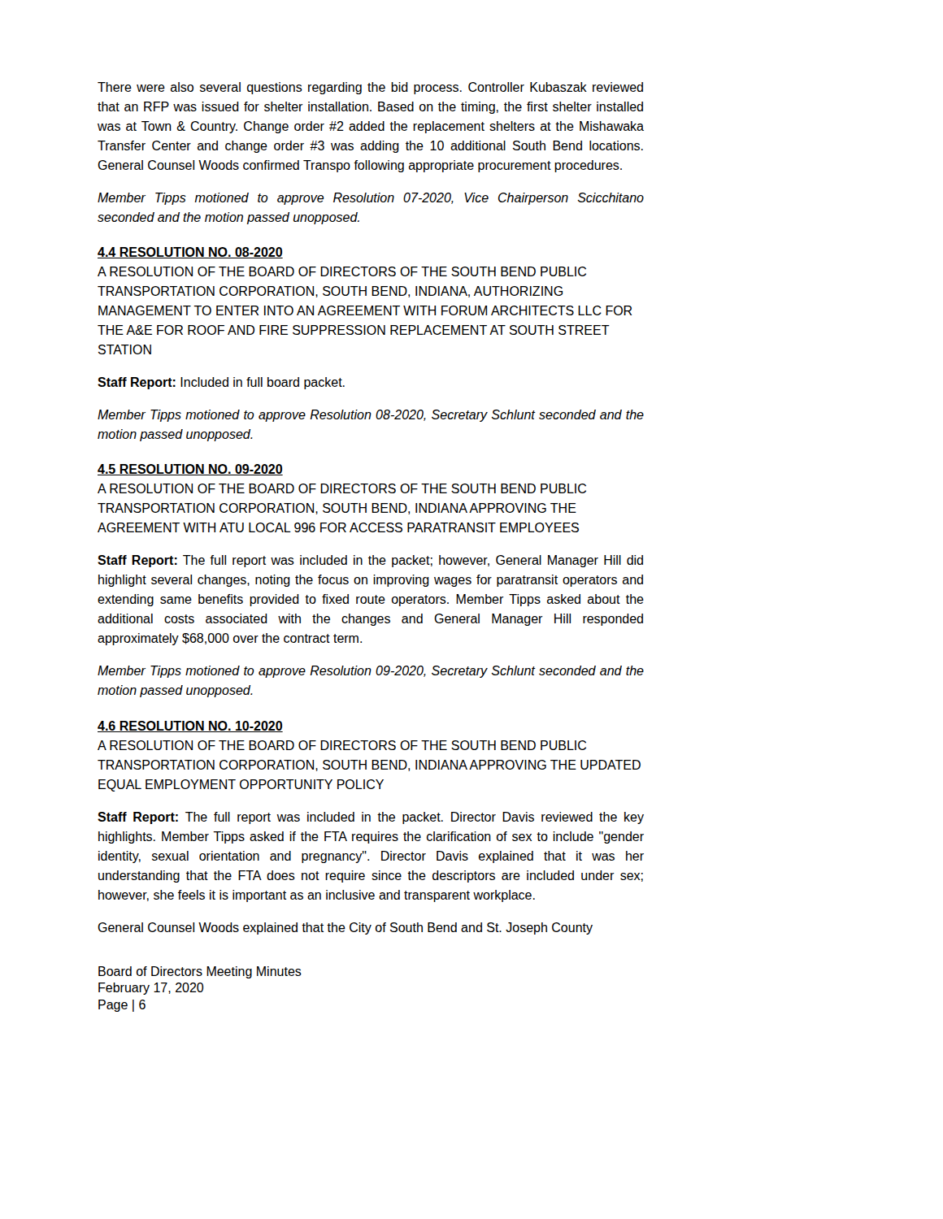There were also several questions regarding the bid process. Controller Kubaszak reviewed that an RFP was issued for shelter installation. Based on the timing, the first shelter installed was at Town & Country. Change order #2 added the replacement shelters at the Mishawaka Transfer Center and change order #3 was adding the 10 additional South Bend locations. General Counsel Woods confirmed Transpo following appropriate procurement procedures.
Member Tipps motioned to approve Resolution 07-2020, Vice Chairperson Scicchitano seconded and the motion passed unopposed.
4.4 RESOLUTION NO. 08-2020
A RESOLUTION OF THE BOARD OF DIRECTORS OF THE SOUTH BEND PUBLIC TRANSPORTATION CORPORATION, SOUTH BEND, INDIANA, AUTHORIZING MANAGEMENT TO ENTER INTO AN AGREEMENT WITH FORUM ARCHITECTS LLC FOR THE A&E FOR ROOF AND FIRE SUPPRESSION REPLACEMENT AT SOUTH STREET STATION
Staff Report: Included in full board packet.
Member Tipps motioned to approve Resolution 08-2020, Secretary Schlunt seconded and the motion passed unopposed.
4.5 RESOLUTION NO. 09-2020
A RESOLUTION OF THE BOARD OF DIRECTORS OF THE SOUTH BEND PUBLIC TRANSPORTATION CORPORATION, SOUTH BEND, INDIANA APPROVING THE AGREEMENT WITH ATU LOCAL 996 FOR ACCESS PARATRANSIT EMPLOYEES
Staff Report: The full report was included in the packet; however, General Manager Hill did highlight several changes, noting the focus on improving wages for paratransit operators and extending same benefits provided to fixed route operators. Member Tipps asked about the additional costs associated with the changes and General Manager Hill responded approximately $68,000 over the contract term.
Member Tipps motioned to approve Resolution 09-2020, Secretary Schlunt seconded and the motion passed unopposed.
4.6 RESOLUTION NO. 10-2020
A RESOLUTION OF THE BOARD OF DIRECTORS OF THE SOUTH BEND PUBLIC TRANSPORTATION CORPORATION, SOUTH BEND, INDIANA APPROVING THE UPDATED EQUAL EMPLOYMENT OPPORTUNITY POLICY
Staff Report: The full report was included in the packet. Director Davis reviewed the key highlights. Member Tipps asked if the FTA requires the clarification of sex to include "gender identity, sexual orientation and pregnancy". Director Davis explained that it was her understanding that the FTA does not require since the descriptors are included under sex; however, she feels it is important as an inclusive and transparent workplace.
General Counsel Woods explained that the City of South Bend and St. Joseph County
Board of Directors Meeting Minutes
February 17, 2020
Page | 6